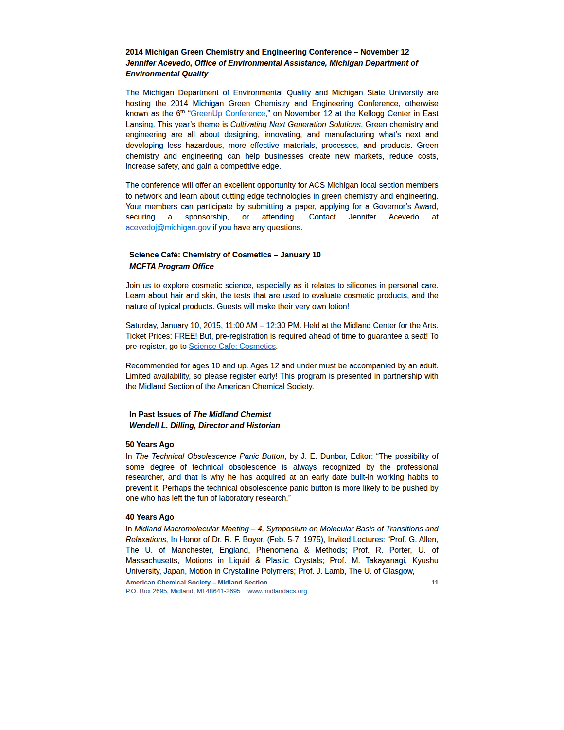2014 Michigan Green Chemistry and Engineering Conference – November 12
Jennifer Acevedo, Office of Environmental Assistance, Michigan Department of Environmental Quality
The Michigan Department of Environmental Quality and Michigan State University are hosting the 2014 Michigan Green Chemistry and Engineering Conference, otherwise known as the 6th “GreenUp Conference,” on November 12 at the Kellogg Center in East Lansing. This year’s theme is Cultivating Next Generation Solutions. Green chemistry and engineering are all about designing, innovating, and manufacturing what’s next and developing less hazardous, more effective materials, processes, and products. Green chemistry and engineering can help businesses create new markets, reduce costs, increase safety, and gain a competitive edge.
The conference will offer an excellent opportunity for ACS Michigan local section members to network and learn about cutting edge technologies in green chemistry and engineering. Your members can participate by submitting a paper, applying for a Governor’s Award, securing a sponsorship, or attending. Contact Jennifer Acevedo at acevedoj@michigan.gov if you have any questions.
Science Café: Chemistry of Cosmetics – January 10
MCFTA Program Office
Join us to explore cosmetic science, especially as it relates to silicones in personal care. Learn about hair and skin, the tests that are used to evaluate cosmetic products, and the nature of typical products. Guests will make their very own lotion!
Saturday, January 10, 2015, 11:00 AM – 12:30 PM. Held at the Midland Center for the Arts. Ticket Prices: FREE! But, pre-registration is required ahead of time to guarantee a seat! To pre-register, go to Science Cafe: Cosmetics.
Recommended for ages 10 and up. Ages 12 and under must be accompanied by an adult. Limited availability, so please register early! This program is presented in partnership with the Midland Section of the American Chemical Society.
In Past Issues of The Midland Chemist
Wendell L. Dilling, Director and Historian
50 Years Ago
In The Technical Obsolescence Panic Button, by J. E. Dunbar, Editor: “The possibility of some degree of technical obsolescence is always recognized by the professional researcher, and that is why he has acquired at an early date built-in working habits to prevent it. Perhaps the technical obsolescence panic button is more likely to be pushed by one who has left the fun of laboratory research.”
40 Years Ago
In Midland Macromolecular Meeting – 4, Symposium on Molecular Basis of Transitions and Relaxations, In Honor of Dr. R. F. Boyer, (Feb. 5-7, 1975), Invited Lectures: “Prof. G. Allen, The U. of Manchester, England, Phenomena & Methods; Prof. R. Porter, U. of Massachusetts, Motions in Liquid & Plastic Crystals; Prof. M. Takayanagi, Kyushu University, Japan, Motion in Crystalline Polymers; Prof. J. Lamb, The U. of Glasgow,
American Chemical Society – Midland Section
P.O. Box 2695, Midland, MI 48641-2695 www.midlandacs.org
11